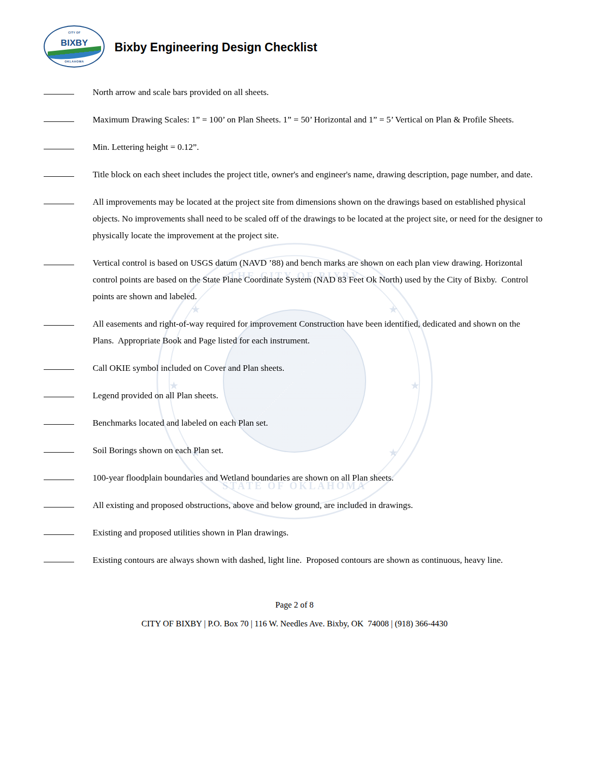THE CITY OF BIXBY
STATE OF OKLAHOMA
★ ★ ★ ★ ★ ★
CITY OF
BIXBY
OKLAHOMA
Bixby Engineering Design Checklist
North arrow and scale bars provided on all sheets.
Maximum Drawing Scales: 1” = 100’ on Plan Sheets. 1” = 50’ Horizontal and 1” = 5’ Vertical on Plan & Profile Sheets.
Min. Lettering height = 0.12”.
Title block on each sheet includes the project title, owner's and engineer's name, drawing description, page number, and date.
All improvements may be located at the project site from dimensions shown on the drawings based on established physical objects. No improvements shall need to be scaled off of the drawings to be located at the project site, or need for the designer to physically locate the improvement at the project site.
Vertical control is based on USGS datum (NAVD ’88) and bench marks are shown on each plan view drawing. Horizontal control points are based on the State Plane Coordinate System (NAD 83 Feet Ok North) used by the City of Bixby. Control points are shown and labeled.
All easements and right-of-way required for improvement Construction have been identified, dedicated and shown on the Plans. Appropriate Book and Page listed for each instrument.
Call OKIE symbol included on Cover and Plan sheets.
Legend provided on all Plan sheets.
Benchmarks located and labeled on each Plan set.
Soil Borings shown on each Plan set.
100-year floodplain boundaries and Wetland boundaries are shown on all Plan sheets.
All existing and proposed obstructions, above and below ground, are included in drawings.
Existing and proposed utilities shown in Plan drawings.
Existing contours are always shown with dashed, light line. Proposed contours are shown as continuous, heavy line.
Page 2 of 8
CITY OF BIXBY | P.O. Box 70 | 116 W. Needles Ave. Bixby, OK 74008 | (918) 366-4430